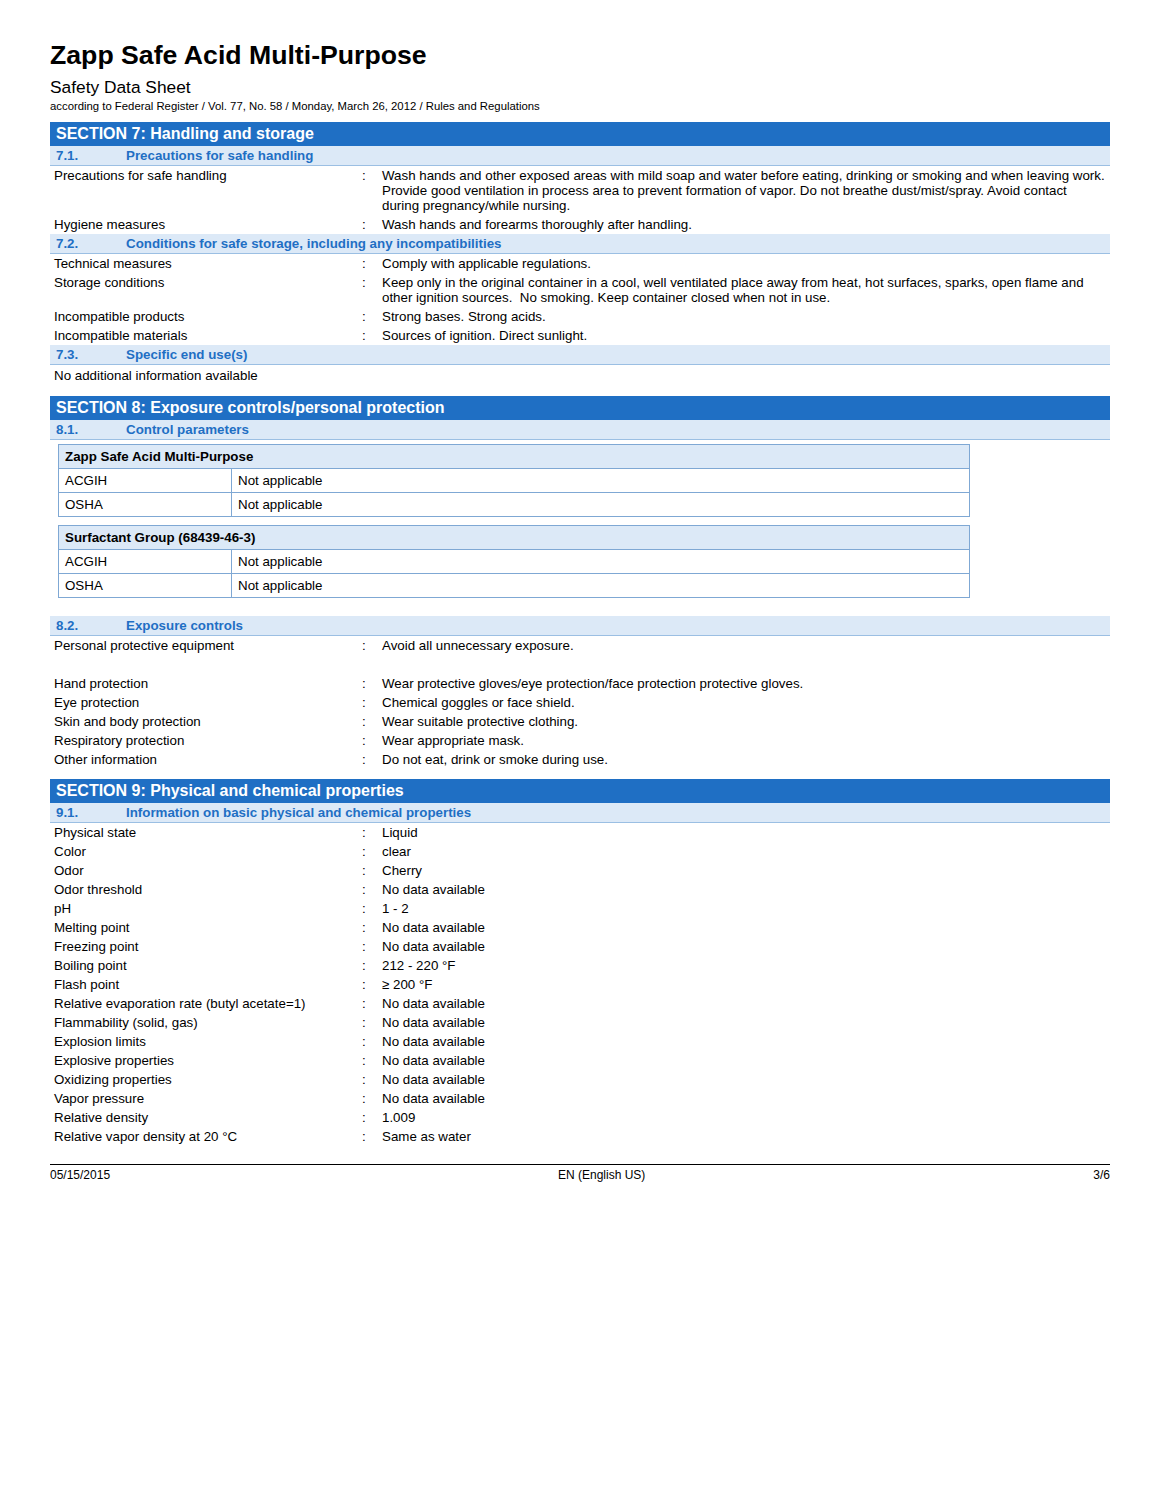Zapp Safe Acid Multi-Purpose
Safety Data Sheet
according to Federal Register / Vol. 77, No. 58 / Monday, March 26, 2012 / Rules and Regulations
SECTION 7: Handling and storage
7.1. Precautions for safe handling
| Precautions for safe handling | : | Wash hands and other exposed areas with mild soap and water before eating, drinking or smoking and when leaving work. Provide good ventilation in process area to prevent formation of vapor. Do not breathe dust/mist/spray. Avoid contact during pregnancy/while nursing. |
| Hygiene measures | : | Wash hands and forearms thoroughly after handling. |
7.2. Conditions for safe storage, including any incompatibilities
| Technical measures | : | Comply with applicable regulations. |
| Storage conditions | : | Keep only in the original container in a cool, well ventilated place away from heat, hot surfaces, sparks, open flame and other ignition sources. No smoking. Keep container closed when not in use. |
| Incompatible products | : | Strong bases. Strong acids. |
| Incompatible materials | : | Sources of ignition. Direct sunlight. |
7.3. Specific end use(s)
No additional information available
SECTION 8: Exposure controls/personal protection
8.1. Control parameters
| Zapp Safe Acid Multi-Purpose |
| --- |
| ACGIH | Not applicable |
| OSHA | Not applicable |
| Surfactant Group (68439-46-3) |
| --- |
| ACGIH | Not applicable |
| OSHA | Not applicable |
8.2. Exposure controls
| Personal protective equipment | : | Avoid all unnecessary exposure. |
| Hand protection | : | Wear protective gloves/eye protection/face protection protective gloves. |
| Eye protection | : | Chemical goggles or face shield. |
| Skin and body protection | : | Wear suitable protective clothing. |
| Respiratory protection | : | Wear appropriate mask. |
| Other information | : | Do not eat, drink or smoke during use. |
SECTION 9: Physical and chemical properties
9.1. Information on basic physical and chemical properties
| Physical state | : | Liquid |
| Color | : | clear |
| Odor | : | Cherry |
| Odor threshold | : | No data available |
| pH | : | 1 - 2 |
| Melting point | : | No data available |
| Freezing point | : | No data available |
| Boiling point | : | 212 - 220 °F |
| Flash point | : | ≥ 200 °F |
| Relative evaporation rate (butyl acetate=1) | : | No data available |
| Flammability (solid, gas) | : | No data available |
| Explosion limits | : | No data available |
| Explosive properties | : | No data available |
| Oxidizing properties | : | No data available |
| Vapor pressure | : | No data available |
| Relative density | : | 1.009 |
| Relative vapor density at 20 °C | : | Same as water |
05/15/2015 EN (English US) 3/6